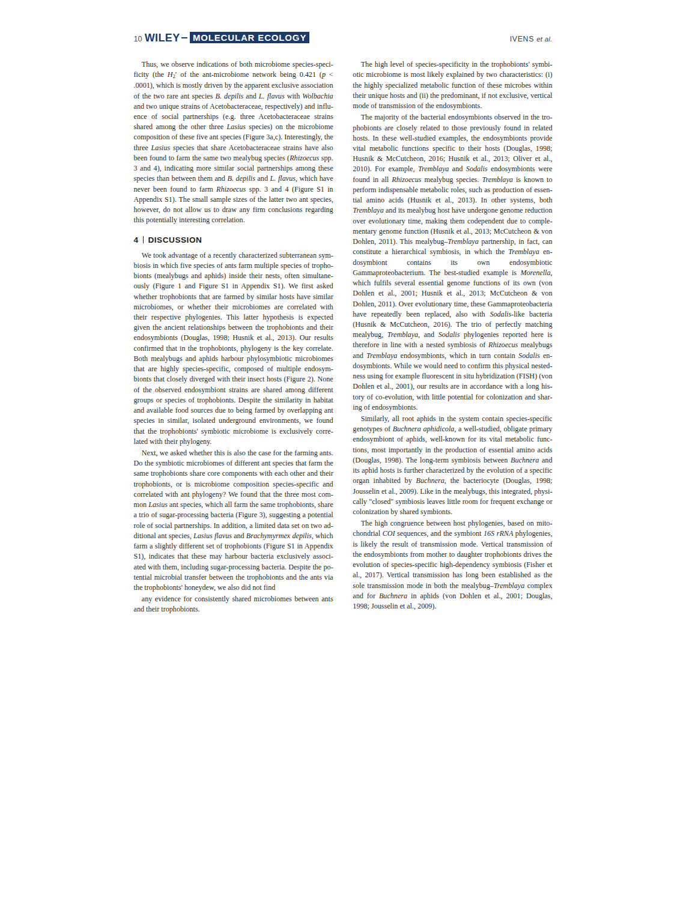10 WILEY MOLECULAR ECOLOGY
IVENS et al.
Thus, we observe indications of both microbiome species-specificity (the H2′ of the ant-microbiome network being 0.421 (p < .0001), which is mostly driven by the apparent exclusive association of the two rare ant species B. depilis and L. flavus with Wolbachia and two unique strains of Acetobacteraceae, respectively) and influence of social partnerships (e.g. three Acetobacteraceae strains shared among the other three Lasius species) on the microbiome composition of these five ant species (Figure 3a,c). Interestingly, the three Lasius species that share Acetobacteraceae strains have also been found to farm the same two mealybug species (Rhizoecus spp. 3 and 4), indicating more similar social partnerships among these species than between them and B. depilis and L. flavus, which have never been found to farm Rhizoecus spp. 3 and 4 (Figure S1 in Appendix S1). The small sample sizes of the latter two ant species, however, do not allow us to draw any firm conclusions regarding this potentially interesting correlation.
4 DISCUSSION
We took advantage of a recently characterized subterranean symbiosis in which five species of ants farm multiple species of trophobionts (mealybugs and aphids) inside their nests, often simultaneously (Figure 1 and Figure S1 in Appendix S1). We first asked whether trophobionts that are farmed by similar hosts have similar microbiomes, or whether their microbiomes are correlated with their respective phylogenies. This latter hypothesis is expected given the ancient relationships between the trophobionts and their endosymbionts (Douglas, 1998; Husnik et al., 2013). Our results confirmed that in the trophobionts, phylogeny is the key correlate. Both mealybugs and aphids harbour phylosymbiotic microbiomes that are highly species-specific, composed of multiple endosymbionts that closely diverged with their insect hosts (Figure 2). None of the observed endosymbiont strains are shared among different groups or species of trophobionts. Despite the similarity in habitat and available food sources due to being farmed by overlapping ant species in similar, isolated underground environments, we found that the trophobionts' symbiotic microbiome is exclusively correlated with their phylogeny.
Next, we asked whether this is also the case for the farming ants. Do the symbiotic microbiomes of different ant species that farm the same trophobionts share core components with each other and their trophobionts, or is microbiome composition species-specific and correlated with ant phylogeny? We found that the three most common Lasius ant species, which all farm the same trophobionts, share a trio of sugar-processing bacteria (Figure 3), suggesting a potential role of social partnerships. In addition, a limited data set on two additional ant species, Lasius flavus and Brachymyrmex depilis, which farm a slightly different set of trophobionts (Figure S1 in Appendix S1), indicates that these may harbour bacteria exclusively associated with them, including sugar-processing bacteria. Despite the potential microbial transfer between the trophobionts and the ants via the trophobionts' honeydew, we also did not find
any evidence for consistently shared microbiomes between ants and their trophobionts.
The high level of species-specificity in the trophobionts' symbiotic microbiome is most likely explained by two characteristics: (i) the highly specialized metabolic function of these microbes within their unique hosts and (ii) the predominant, if not exclusive, vertical mode of transmission of the endosymbionts.
The majority of the bacterial endosymbionts observed in the trophobionts are closely related to those previously found in related hosts. In these well-studied examples, the endosymbionts provide vital metabolic functions specific to their hosts (Douglas, 1998; Husnik & McCutcheon, 2016; Husnik et al., 2013; Oliver et al., 2010). For example, Tremblaya and Sodalis endosymbionts were found in all Rhizoecus mealybug species. Tremblaya is known to perform indispensable metabolic roles, such as production of essential amino acids (Husnik et al., 2013). In other systems, both Tremblaya and its mealybug host have undergone genome reduction over evolutionary time, making them codependent due to complementary genome function (Husnik et al., 2013; McCutcheon & von Dohlen, 2011). This mealybug–Tremblaya partnership, in fact, can constitute a hierarchical symbiosis, in which the Tremblaya endosymbiont contains its own endosymbiotic Gammaproteobacterium. The best-studied example is Morenella, which fulfils several essential genome functions of its own (von Dohlen et al., 2001; Husnik et al., 2013; McCutcheon & von Dohlen, 2011). Over evolutionary time, these Gammaproteobacteria have repeatedly been replaced, also with Sodalis-like bacteria (Husnik & McCutcheon, 2016). The trio of perfectly matching mealybug, Tremblaya, and Sodalis phylogenies reported here is therefore in line with a nested symbiosis of Rhizoecus mealybugs and Tremblaya endosymbionts, which in turn contain Sodalis endosymbionts. While we would need to confirm this physical nestedness using for example fluorescent in situ hybridization (FISH) (von Dohlen et al., 2001), our results are in accordance with a long history of co-evolution, with little potential for colonization and sharing of endosymbionts.
Similarly, all root aphids in the system contain species-specific genotypes of Buchnera aphidicola, a well-studied, obligate primary endosymbiont of aphids, well-known for its vital metabolic functions, most importantly in the production of essential amino acids (Douglas, 1998). The long-term symbiosis between Buchnera and its aphid hosts is further characterized by the evolution of a specific organ inhabited by Buchnera, the bacteriocyte (Douglas, 1998; Jousselin et al., 2009). Like in the mealybugs, this integrated, physically "closed" symbiosis leaves little room for frequent exchange or colonization by shared symbionts.
The high congruence between host phylogenies, based on mitochondrial COI sequences, and the symbiont 16S rRNA phylogenies, is likely the result of transmission mode. Vertical transmission of the endosymbionts from mother to daughter trophobionts drives the evolution of species-specific high-dependency symbiosis (Fisher et al., 2017). Vertical transmission has long been established as the sole transmission mode in both the mealybug–Tremblaya complex and for Buchnera in aphids (von Dohlen et al., 2001; Douglas, 1998; Jousselin et al., 2009).